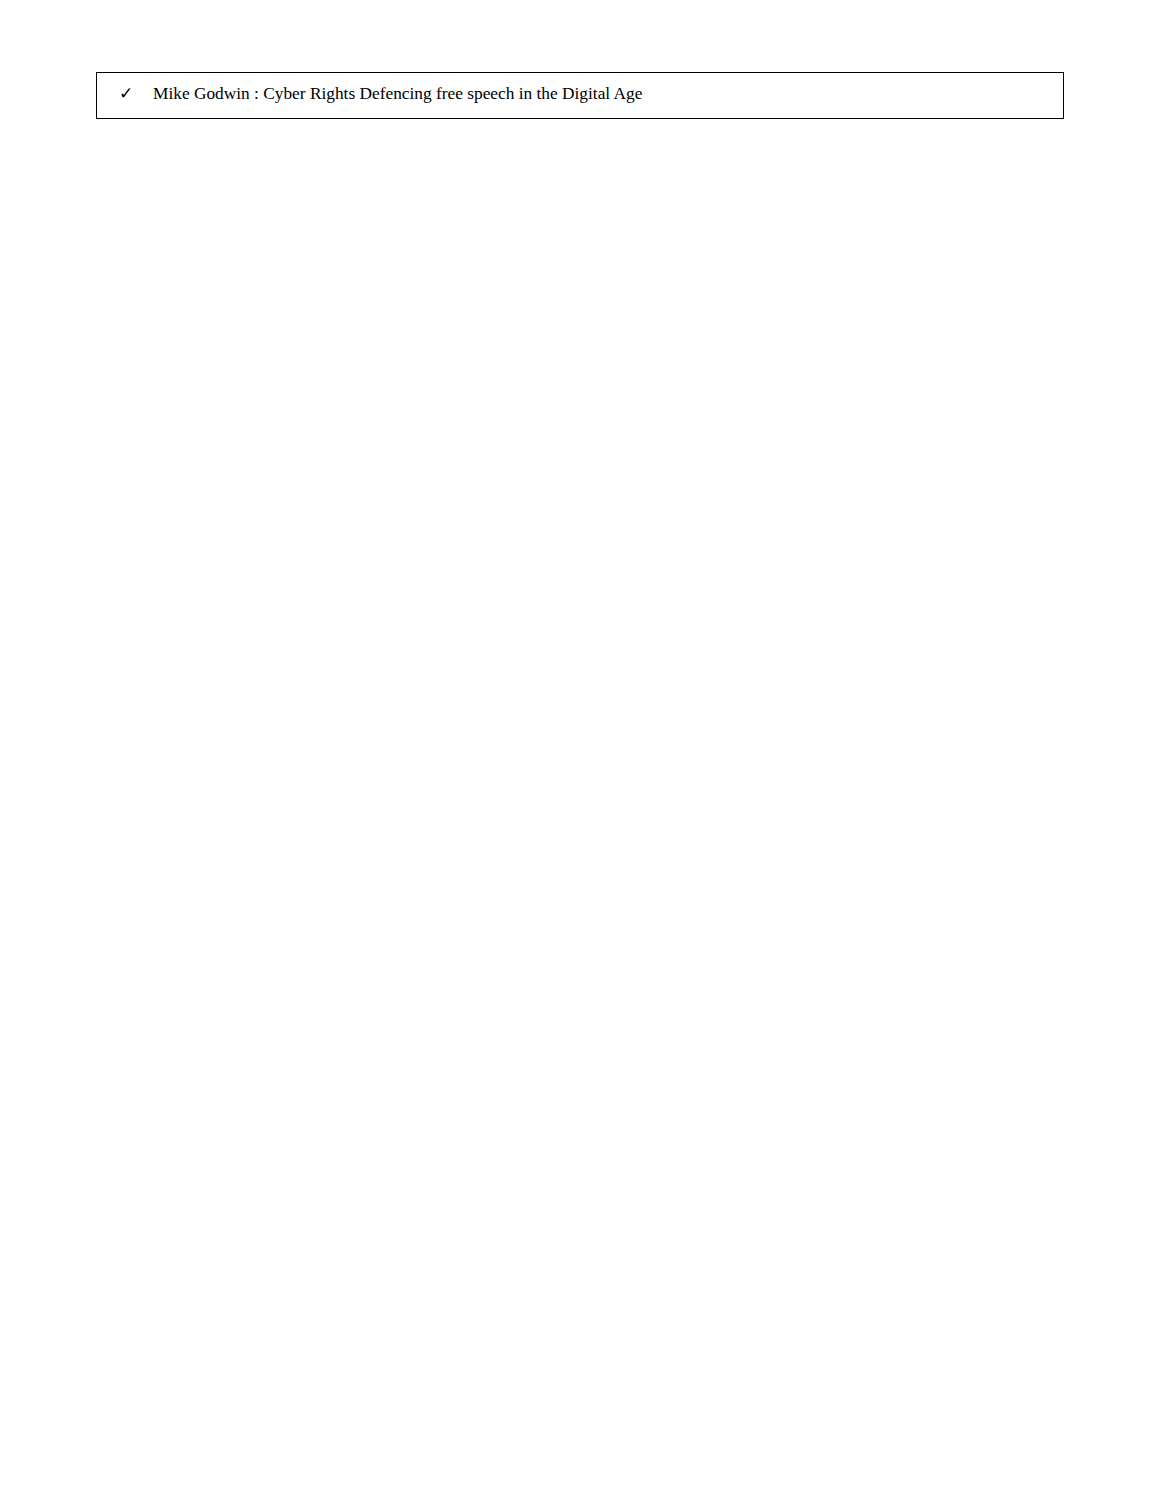Mike Godwin : Cyber Rights Defencing free speech in the Digital Age